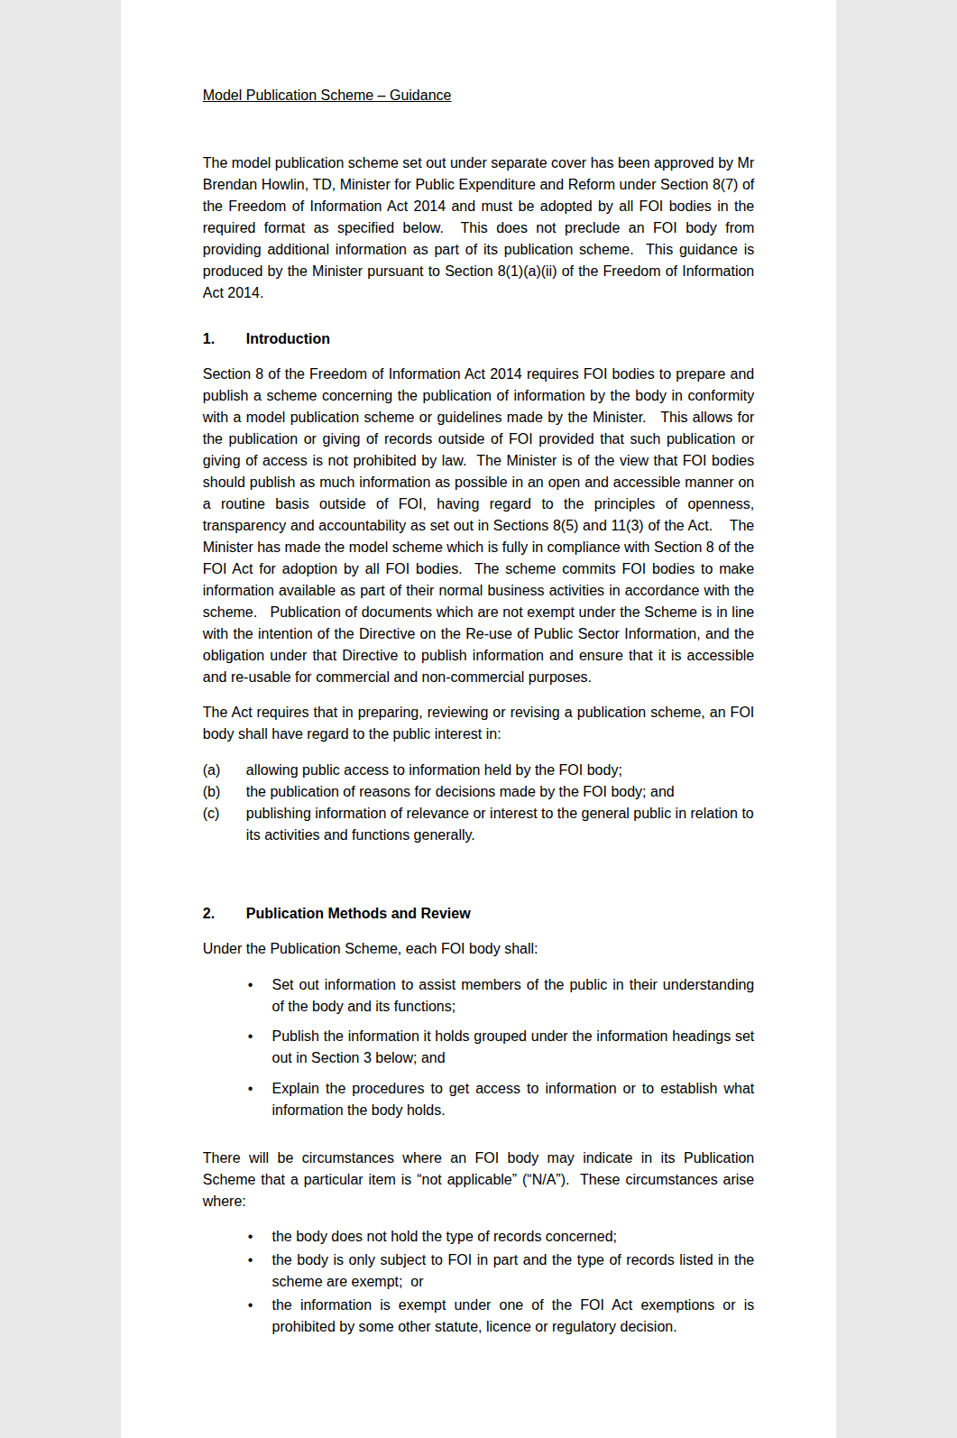Model Publication Scheme – Guidance
The model publication scheme set out under separate cover has been approved by Mr Brendan Howlin, TD, Minister for Public Expenditure and Reform under Section 8(7) of the Freedom of Information Act 2014 and must be adopted by all FOI bodies in the required format as specified below. This does not preclude an FOI body from providing additional information as part of its publication scheme. This guidance is produced by the Minister pursuant to Section 8(1)(a)(ii) of the Freedom of Information Act 2014.
1. Introduction
Section 8 of the Freedom of Information Act 2014 requires FOI bodies to prepare and publish a scheme concerning the publication of information by the body in conformity with a model publication scheme or guidelines made by the Minister. This allows for the publication or giving of records outside of FOI provided that such publication or giving of access is not prohibited by law. The Minister is of the view that FOI bodies should publish as much information as possible in an open and accessible manner on a routine basis outside of FOI, having regard to the principles of openness, transparency and accountability as set out in Sections 8(5) and 11(3) of the Act. The Minister has made the model scheme which is fully in compliance with Section 8 of the FOI Act for adoption by all FOI bodies. The scheme commits FOI bodies to make information available as part of their normal business activities in accordance with the scheme. Publication of documents which are not exempt under the Scheme is in line with the intention of the Directive on the Re-use of Public Sector Information, and the obligation under that Directive to publish information and ensure that it is accessible and re-usable for commercial and non-commercial purposes.
The Act requires that in preparing, reviewing or revising a publication scheme, an FOI body shall have regard to the public interest in:
(a) allowing public access to information held by the FOI body;
(b) the publication of reasons for decisions made by the FOI body; and
(c) publishing information of relevance or interest to the general public in relation to its activities and functions generally.
2. Publication Methods and Review
Under the Publication Scheme, each FOI body shall:
Set out information to assist members of the public in their understanding of the body and its functions;
Publish the information it holds grouped under the information headings set out in Section 3 below; and
Explain the procedures to get access to information or to establish what information the body holds.
There will be circumstances where an FOI body may indicate in its Publication Scheme that a particular item is “not applicable” (“N/A”). These circumstances arise where:
the body does not hold the type of records concerned;
the body is only subject to FOI in part and the type of records listed in the scheme are exempt; or
the information is exempt under one of the FOI Act exemptions or is prohibited by some other statute, licence or regulatory decision.